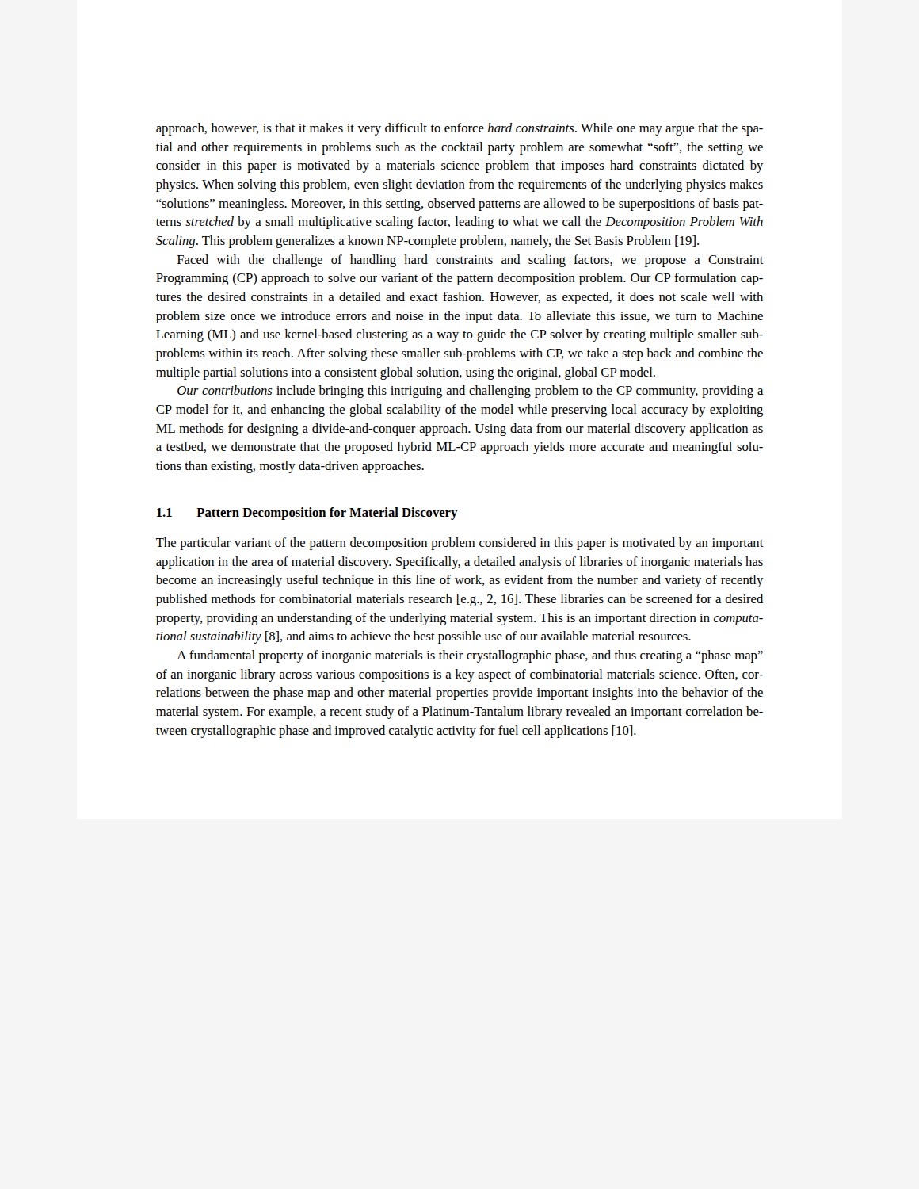approach, however, is that it makes it very difficult to enforce hard constraints. While one may argue that the spatial and other requirements in problems such as the cocktail party problem are somewhat “soft”, the setting we consider in this paper is motivated by a materials science problem that imposes hard constraints dictated by physics. When solving this problem, even slight deviation from the requirements of the underlying physics makes “solutions” meaningless. Moreover, in this setting, observed patterns are allowed to be superpositions of basis patterns stretched by a small multiplicative scaling factor, leading to what we call the Decomposition Problem With Scaling. This problem generalizes a known NP-complete problem, namely, the Set Basis Problem [19].
Faced with the challenge of handling hard constraints and scaling factors, we propose a Constraint Programming (CP) approach to solve our variant of the pattern decomposition problem. Our CP formulation captures the desired constraints in a detailed and exact fashion. However, as expected, it does not scale well with problem size once we introduce errors and noise in the input data. To alleviate this issue, we turn to Machine Learning (ML) and use kernel-based clustering as a way to guide the CP solver by creating multiple smaller sub-problems within its reach. After solving these smaller sub-problems with CP, we take a step back and combine the multiple partial solutions into a consistent global solution, using the original, global CP model.
Our contributions include bringing this intriguing and challenging problem to the CP community, providing a CP model for it, and enhancing the global scalability of the model while preserving local accuracy by exploiting ML methods for designing a divide-and-conquer approach. Using data from our material discovery application as a testbed, we demonstrate that the proposed hybrid ML-CP approach yields more accurate and meaningful solutions than existing, mostly data-driven approaches.
1.1 Pattern Decomposition for Material Discovery
The particular variant of the pattern decomposition problem considered in this paper is motivated by an important application in the area of material discovery. Specifically, a detailed analysis of libraries of inorganic materials has become an increasingly useful technique in this line of work, as evident from the number and variety of recently published methods for combinatorial materials research [e.g., 2, 16]. These libraries can be screened for a desired property, providing an understanding of the underlying material system. This is an important direction in computational sustainability [8], and aims to achieve the best possible use of our available material resources.
A fundamental property of inorganic materials is their crystallographic phase, and thus creating a “phase map” of an inorganic library across various compositions is a key aspect of combinatorial materials science. Often, correlations between the phase map and other material properties provide important insights into the behavior of the material system. For example, a recent study of a Platinum-Tantalum library revealed an important correlation between crystallographic phase and improved catalytic activity for fuel cell applications [10].